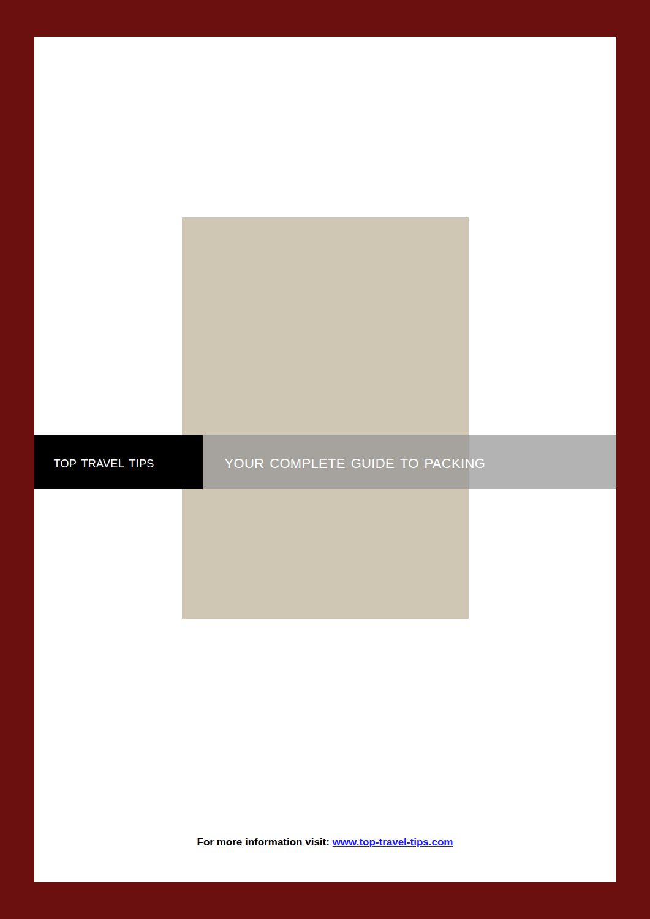Top Travel Tips
Your Complete Guide To Packing
For more information visit: www.top-travel-tips.com